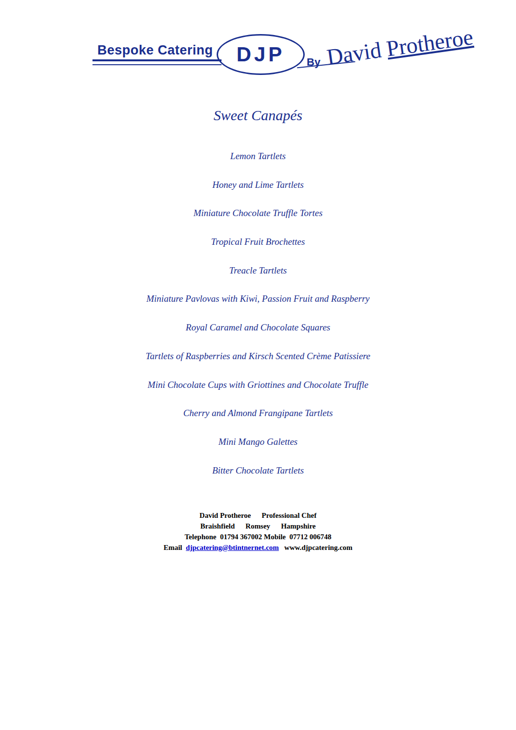Bespoke Catering
DJP
By
David Protheroe
Sweet Canapés
Lemon Tartlets
Honey and Lime Tartlets
Miniature Chocolate Truffle Tortes
Tropical Fruit Brochettes
Treacle Tartlets
Miniature Pavlovas with Kiwi, Passion Fruit and Raspberry
Royal Caramel and Chocolate Squares
Tartlets of Raspberries and Kirsch Scented Crème Patissiere
Mini Chocolate Cups with Griottines and Chocolate Truffle
Cherry and Almond Frangipane Tartlets
Mini Mango Galettes
Bitter Chocolate Tartlets
David Protheroe Professional Chef
Braishfield Romsey Hampshire
Telephone 01794 367002 Mobile 07712 006748
Email djpcatering@btintnernet.com www.djpcatering.com